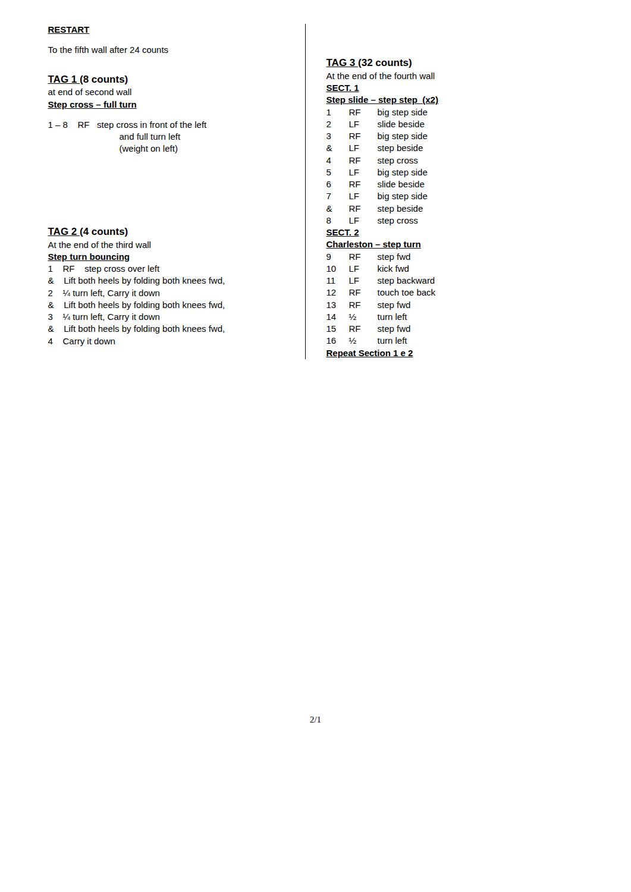RESTART
To the fifth wall after 24 counts
TAG 1 (8 counts)
at end of second wall
Step cross – full turn
1 – 8 RF step cross in front of the left and full turn left (weight on left)
TAG 2 (4 counts)
At the end of the third wall
Step turn bouncing
1 RF step cross over left
& Lift both heels by folding both knees fwd,
2 ¼ turn left, Carry it down
& Lift both heels by folding both knees fwd,
3 ¼ turn left, Carry it down
& Lift both heels by folding both knees fwd,
4 Carry it down
TAG 3 (32 counts)
At the end of the fourth wall
SECT. 1
Step slide – step step (x2)
| 1 | RF | big step side |
| 2 | LF | slide beside |
| 3 | RF | big step side |
| & | LF | step beside |
| 4 | RF | step cross |
| 5 | LF | big step side |
| 6 | RF | slide beside |
| 7 | LF | big step side |
| & | RF | step beside |
| 8 | LF | step cross |
SECT. 2
Charleston – step turn
| 9 | RF | step fwd |
| 10 | LF | kick fwd |
| 11 | LF | step backward |
| 12 | RF | touch toe back |
| 13 | RF | step fwd |
| 14 | ½ | turn left |
| 15 | RF | step fwd |
| 16 | ½ | turn left |
Repeat Section 1 e 2
2/1